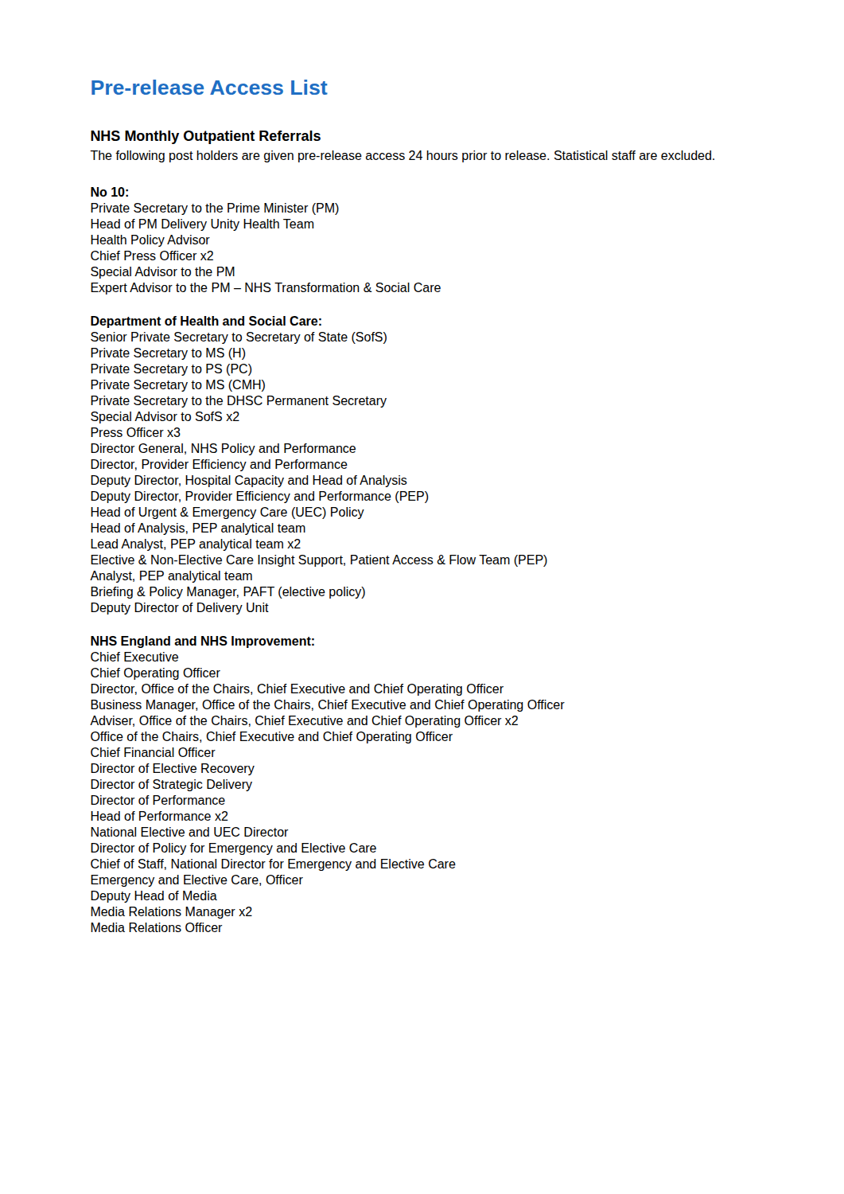Pre-release Access List
NHS Monthly Outpatient Referrals
The following post holders are given pre-release access 24 hours prior to release. Statistical staff are excluded.
No 10:
Private Secretary to the Prime Minister (PM)
Head of PM Delivery Unity Health Team
Health Policy Advisor
Chief Press Officer x2
Special Advisor to the PM
Expert Advisor to the PM – NHS Transformation & Social Care
Department of Health and Social Care:
Senior Private Secretary to Secretary of State (SofS)
Private Secretary to MS (H)
Private Secretary to PS (PC)
Private Secretary to MS (CMH)
Private Secretary to the DHSC Permanent Secretary
Special Advisor to SofS x2
Press Officer x3
Director General, NHS Policy and Performance
Director, Provider Efficiency and Performance
Deputy Director, Hospital Capacity and Head of Analysis
Deputy Director, Provider Efficiency and Performance (PEP)
Head of Urgent & Emergency Care (UEC) Policy
Head of Analysis, PEP analytical team
Lead Analyst, PEP analytical team x2
Elective & Non-Elective Care Insight Support, Patient Access & Flow Team (PEP)
Analyst, PEP analytical team
Briefing & Policy Manager, PAFT (elective policy)
Deputy Director of Delivery Unit
NHS England and NHS Improvement:
Chief Executive
Chief Operating Officer
Director, Office of the Chairs, Chief Executive and Chief Operating Officer
Business Manager, Office of the Chairs, Chief Executive and Chief Operating Officer
Adviser, Office of the Chairs, Chief Executive and Chief Operating Officer x2
Office of the Chairs, Chief Executive and Chief Operating Officer
Chief Financial Officer
Director of Elective Recovery
Director of Strategic Delivery
Director of Performance
Head of Performance x2
National Elective and UEC Director
Director of Policy for Emergency and Elective Care
Chief of Staff, National Director for Emergency and Elective Care
Emergency and Elective Care, Officer
Deputy Head of Media
Media Relations Manager x2
Media Relations Officer